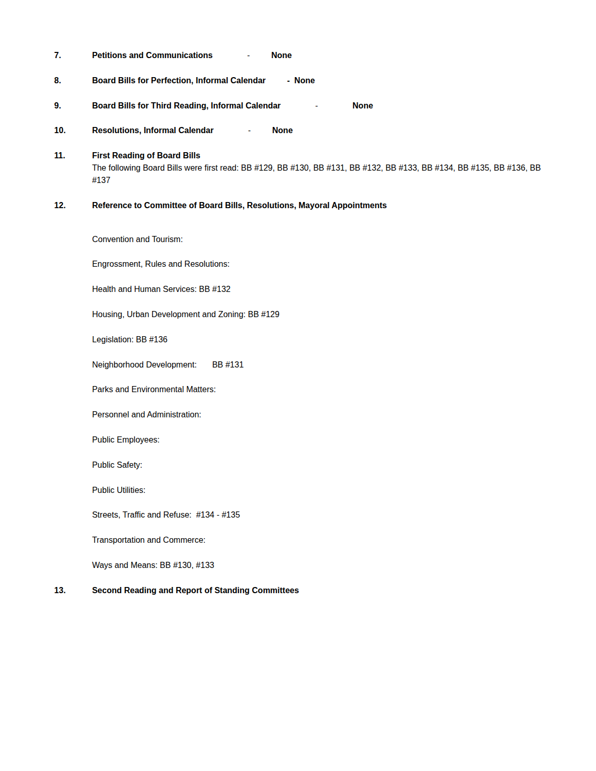7.
Petitions and Communications - None
8.
Board Bills for Perfection, Informal Calendar - None
9.
Board Bills for Third Reading, Informal Calendar - None
10.
Resolutions, Informal Calendar - None
11.
First Reading of Board Bills
The following Board Bills were first read: BB #129, BB #130, BB #131, BB #132, BB #133, BB #134, BB #135, BB #136, BB #137
12.
Reference to Committee of Board Bills, Resolutions, Mayoral Appointments
Convention and Tourism:
Engrossment, Rules and Resolutions:
Health and Human Services: BB #132
Housing, Urban Development and Zoning: BB #129
Legislation: BB #136
Neighborhood Development: BB #131
Parks and Environmental Matters:
Personnel and Administration:
Public Employees:
Public Safety:
Public Utilities:
Streets, Traffic and Refuse: #134 - #135
Transportation and Commerce:
Ways and Means: BB #130, #133
13.
Second Reading and Report of Standing Committees